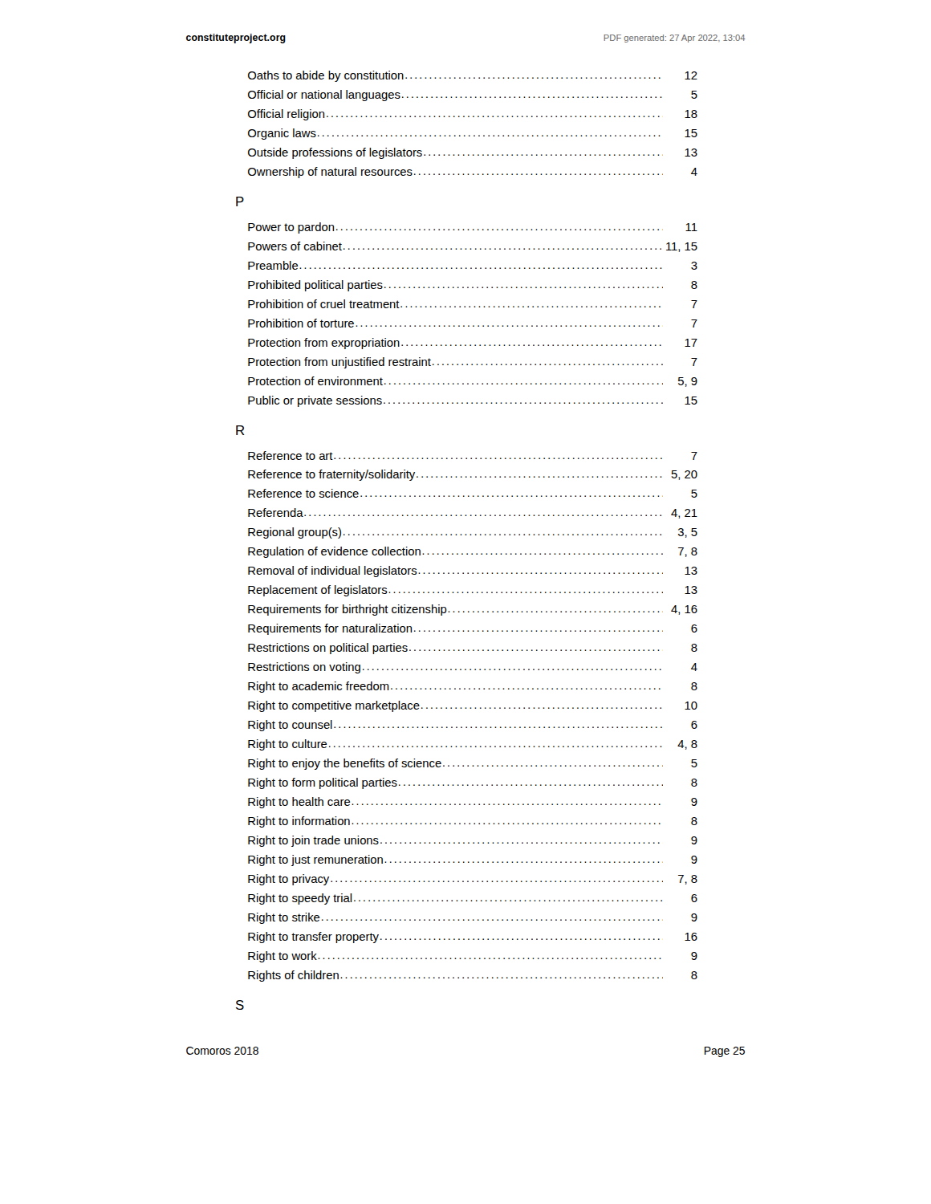constituteproject.org
PDF generated: 27 Apr 2022, 13:04
Oaths to abide by constitution........................................................................... 12
Official or national languages.............................................................................. 5
Official religion................................................................................................. 18
Organic laws..................................................................................................... 15
Outside professions of legislators....................................................................... 13
Ownership of natural resources......................................................................... 4
P
Power to pardon............................................................................................. 11
Powers of cabinet................................................................................. 11, 15
Preamble......................................................................................................... 3
Prohibited political parties................................................................................. 8
Prohibition of cruel treatment........................................................................... 7
Prohibition of torture....................................................................................... 7
Protection from expropriation............................................................................. 17
Protection from unjustified restraint................................................................. 7
Protection of environment................................................................................. 5, 9
Public or private sessions................................................................................. 15
R
Reference to art................................................................................................. 7
Reference to fraternity/solidarity..................................................................... 5, 20
Reference to science......................................................................................... 5
Referenda................................................................................................. 4, 21
Regional group(s)......................................................................................... 3, 5
Regulation of evidence collection................................................................. 7, 8
Removal of individual legislators....................................................................... 13
Replacement of legislators............................................................................. 13
Requirements for birthright citizenship............................................................. 4, 16
Requirements for naturalization......................................................................... 6
Restrictions on political parties............................................................................. 8
Restrictions on voting....................................................................................... 4
Right to academic freedom............................................................................. 8
Right to competitive marketplace....................................................................... 10
Right to counsel................................................................................................. 6
Right to culture................................................................................................. 4, 8
Right to enjoy the benefits of science................................................................. 5
Right to form political parties............................................................................. 8
Right to health care......................................................................................... 9
Right to information......................................................................................... 8
Right to join trade unions................................................................................. 9
Right to just remuneration............................................................................. 9
Right to privacy................................................................................................. 7, 8
Right to speedy trial......................................................................................... 6
Right to strike................................................................................................. 9
Right to transfer property................................................................................. 16
Right to work................................................................................................. 9
Rights of children................................................................................................. 8
S
Comoros 2018
Page 25